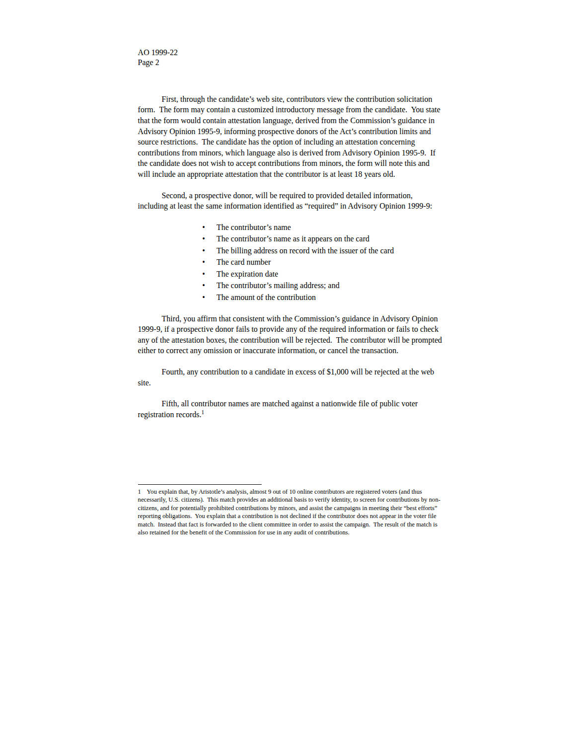AO 1999-22
Page 2
First, through the candidate’s web site, contributors view the contribution solicitation form. The form may contain a customized introductory message from the candidate. You state that the form would contain attestation language, derived from the Commission’s guidance in Advisory Opinion 1995-9, informing prospective donors of the Act’s contribution limits and source restrictions. The candidate has the option of including an attestation concerning contributions from minors, which language also is derived from Advisory Opinion 1995-9. If the candidate does not wish to accept contributions from minors, the form will note this and will include an appropriate attestation that the contributor is at least 18 years old.
Second, a prospective donor, will be required to provided detailed information, including at least the same information identified as “required” in Advisory Opinion 1999-9:
The contributor’s name
The contributor’s name as it appears on the card
The billing address on record with the issuer of the card
The card number
The expiration date
The contributor’s mailing address; and
The amount of the contribution
Third, you affirm that consistent with the Commission’s guidance in Advisory Opinion 1999-9, if a prospective donor fails to provide any of the required information or fails to check any of the attestation boxes, the contribution will be rejected. The contributor will be prompted either to correct any omission or inaccurate information, or cancel the transaction.
Fourth, any contribution to a candidate in excess of $1,000 will be rejected at the web site.
Fifth, all contributor names are matched against a nationwide file of public voter registration records.1
1 You explain that, by Aristotle’s analysis, almost 9 out of 10 online contributors are registered voters (and thus necessarily, U.S. citizens). This match provides an additional basis to verify identity, to screen for contributions by non-citizens, and for potentially prohibited contributions by minors, and assist the campaigns in meeting their “best efforts” reporting obligations. You explain that a contribution is not declined if the contributor does not appear in the voter file match. Instead that fact is forwarded to the client committee in order to assist the campaign. The result of the match is also retained for the benefit of the Commission for use in any audit of contributions.